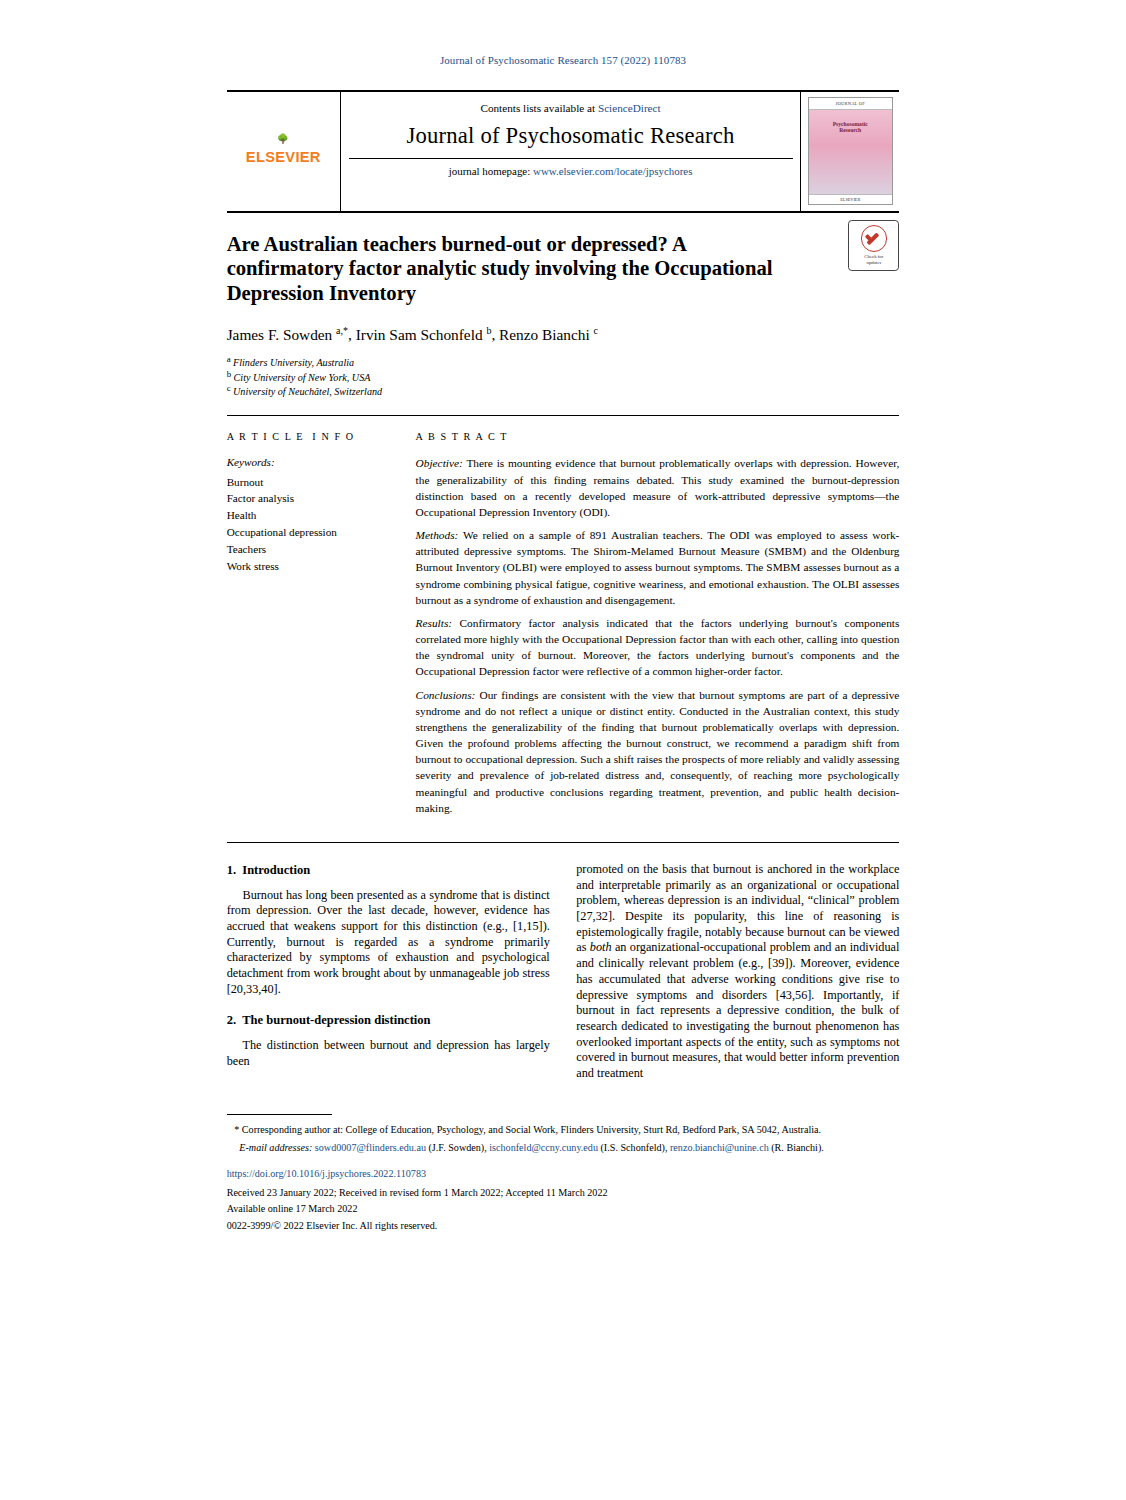Journal of Psychosomatic Research 157 (2022) 110783
🌳
ELSEVIER
Contents lists available at ScienceDirect
Journal of Psychosomatic Research
journal homepage: www.elsevier.com/locate/jpsychores
JOURNAL OF
Psychosomatic
Research
ELSEVIER
Check for
updates
Are Australian teachers burned-out or depressed? A confirmatory factor analytic study involving the Occupational Depression Inventory
James F. Sowden a,*, Irvin Sam Schonfeld b, Renzo Bianchi c
a Flinders University, Australia
b City University of New York, USA
c University of Neuchâtel, Switzerland
A R T I C L E I N F O
Keywords:
Burnout
Factor analysis
Health
Occupational depression
Teachers
Work stress
A B S T R A C T
Objective: There is mounting evidence that burnout problematically overlaps with depression. However, the generalizability of this finding remains debated. This study examined the burnout-depression distinction based on a recently developed measure of work-attributed depressive symptoms—the Occupational Depression Inventory (ODI).
Methods: We relied on a sample of 891 Australian teachers. The ODI was employed to assess work-attributed depressive symptoms. The Shirom-Melamed Burnout Measure (SMBM) and the Oldenburg Burnout Inventory (OLBI) were employed to assess burnout symptoms. The SMBM assesses burnout as a syndrome combining physical fatigue, cognitive weariness, and emotional exhaustion. The OLBI assesses burnout as a syndrome of exhaustion and disengagement.
Results: Confirmatory factor analysis indicated that the factors underlying burnout's components correlated more highly with the Occupational Depression factor than with each other, calling into question the syndromal unity of burnout. Moreover, the factors underlying burnout's components and the Occupational Depression factor were reflective of a common higher-order factor.
Conclusions: Our findings are consistent with the view that burnout symptoms are part of a depressive syndrome and do not reflect a unique or distinct entity. Conducted in the Australian context, this study strengthens the generalizability of the finding that burnout problematically overlaps with depression. Given the profound problems affecting the burnout construct, we recommend a paradigm shift from burnout to occupational depression. Such a shift raises the prospects of more reliably and validly assessing severity and prevalence of job-related distress and, consequently, of reaching more psychologically meaningful and productive conclusions regarding treatment, prevention, and public health decision-making.
1. Introduction
Burnout has long been presented as a syndrome that is distinct from depression. Over the last decade, however, evidence has accrued that weakens support for this distinction (e.g., [1,15]). Currently, burnout is regarded as a syndrome primarily characterized by symptoms of exhaustion and psychological detachment from work brought about by unmanageable job stress [20,33,40].
2. The burnout-depression distinction
The distinction between burnout and depression has largely been
promoted on the basis that burnout is anchored in the workplace and interpretable primarily as an organizational or occupational problem, whereas depression is an individual, “clinical” problem [27,32]. Despite its popularity, this line of reasoning is epistemologically fragile, notably because burnout can be viewed as both an organizational-occupational problem and an individual and clinically relevant problem (e.g., [39]). Moreover, evidence has accumulated that adverse working conditions give rise to depressive symptoms and disorders [43,56]. Importantly, if burnout in fact represents a depressive condition, the bulk of research dedicated to investigating the burnout phenomenon has overlooked important aspects of the entity, such as symptoms not covered in burnout measures, that would better inform prevention and treatment
* Corresponding author at: College of Education, Psychology, and Social Work, Flinders University, Sturt Rd, Bedford Park, SA 5042, Australia.
E-mail addresses: sowd0007@flinders.edu.au (J.F. Sowden), ischonfeld@ccny.cuny.edu (I.S. Schonfeld), renzo.bianchi@unine.ch (R. Bianchi).
https://doi.org/10.1016/j.jpsychores.2022.110783
Received 23 January 2022; Received in revised form 1 March 2022; Accepted 11 March 2022
Available online 17 March 2022
0022-3999/© 2022 Elsevier Inc. All rights reserved.